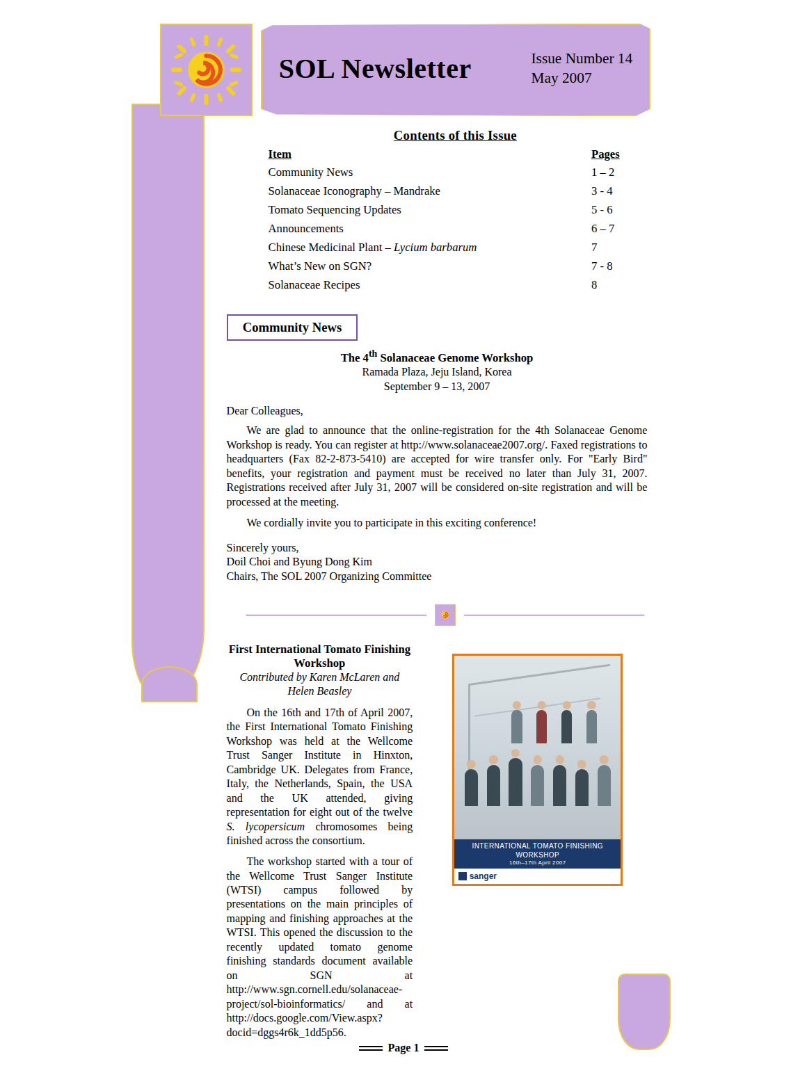SOL Newsletter
Issue Number 14
May 2007
Contents of this Issue
| Item | Pages |
| --- | --- |
| Community News | 1 – 2 |
| Solanaceae Iconography – Mandrake | 3 - 4 |
| Tomato Sequencing Updates | 5 - 6 |
| Announcements | 6 – 7 |
| Chinese Medicinal Plant – Lycium barbarum | 7 |
| What’s New on SGN? | 7 - 8 |
| Solanaceae Recipes | 8 |
Community News
The 4th Solanaceae Genome Workshop
Ramada Plaza, Jeju Island, Korea
September 9 – 13, 2007
Dear Colleagues,
We are glad to announce that the online-registration for the 4th Solanaceae Genome Workshop is ready. You can register at http://www.solanaceae2007.org/. Faxed registrations to headquarters (Fax 82-2-873-5410) are accepted for wire transfer only. For "Early Bird" benefits, your registration and payment must be received no later than July 31, 2007. Registrations received after July 31, 2007 will be considered on-site registration and will be processed at the meeting.
We cordially invite you to participate in this exciting conference!
Sincerely yours,
Doil Choi and Byung Dong Kim
Chairs, The SOL 2007 Organizing Committee
First International Tomato Finishing Workshop
Contributed by Karen McLaren and Helen Beasley
On the 16th and 17th of April 2007, the First International Tomato Finishing Workshop was held at the Wellcome Trust Sanger Institute in Hinxton, Cambridge UK. Delegates from France, Italy, the Netherlands, Spain, the USA and the UK attended, giving representation for eight out of the twelve S. lycopersicum chromosomes being finished across the consortium.
The workshop started with a tour of the Wellcome Trust Sanger Institute (WTSI) campus followed by presentations on the main principles of mapping and finishing approaches at the WTSI. This opened the discussion to the recently updated tomato genome finishing standards document available on SGN at http://www.sgn.cornell.edu/solanaceae-project/sol-bioinformatics/ and at http://docs.google.com/View.aspx?docid=dggs4r6k_1dd5p56.
INTERNATIONAL TOMATO FINISHING WORKSHOP 16th–17th April 2007
sanger
Page 1